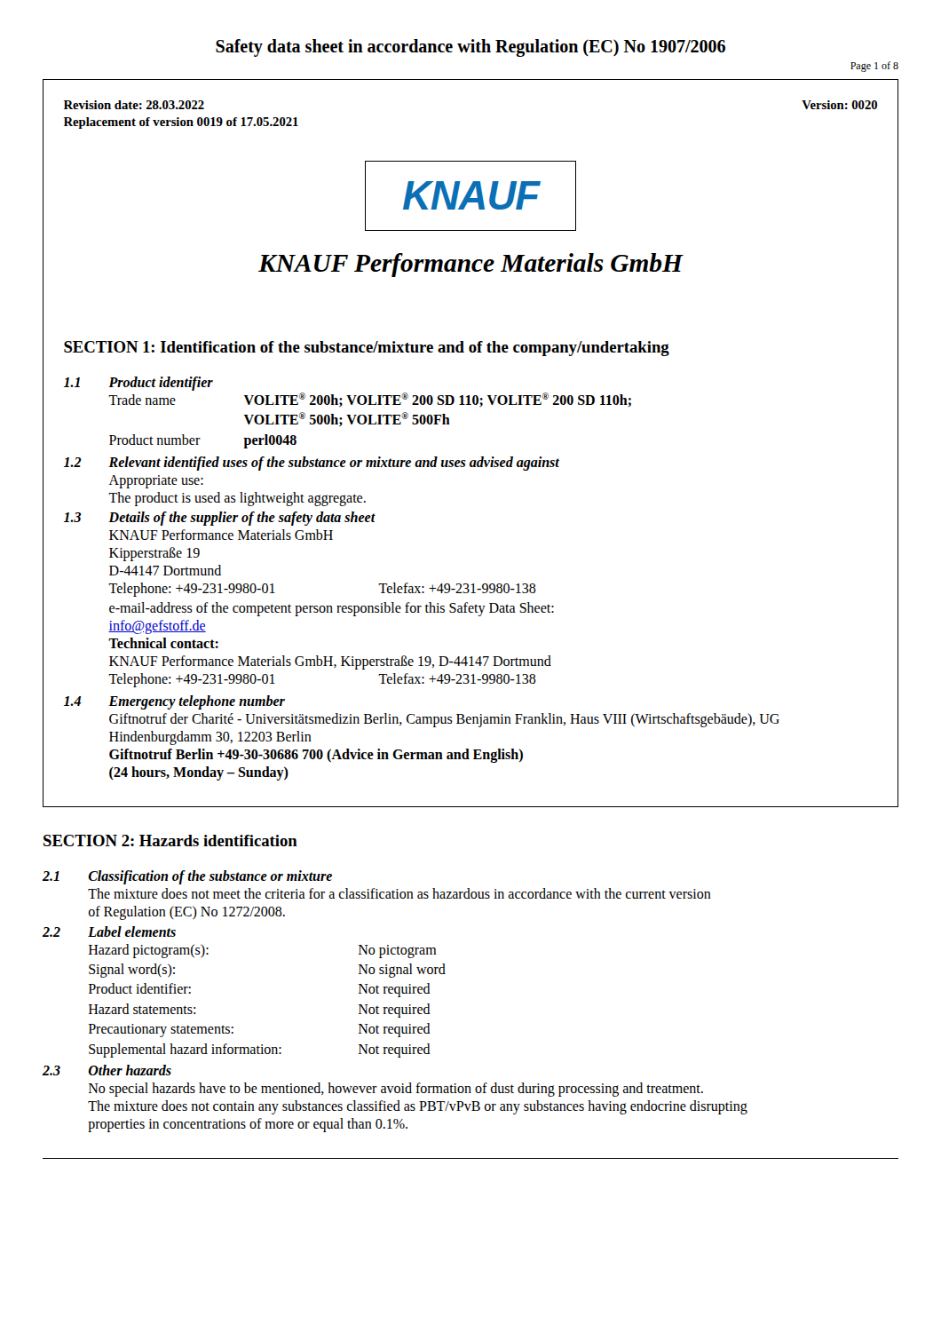Safety data sheet in accordance with Regulation (EC) No 1907/2006
Page 1 of 8
Revision date: 28.03.2022
Replacement of version 0019 of 17.05.2021
Version: 0020
KNAUF
KNAUF Performance Materials GmbH
SECTION 1: Identification of the substance/mixture and of the company/undertaking
| 1.1 | Product identifier / Trade name / VOLITE ® 200h; VOLITE ® 200 SD 110; VOLITE ® 200 SD 110h; / / / VOLITE ® 500h; VOLITE ® 500Fh / / Product number / perl0048 / |
| 1.2 | Relevant identified uses of the substance or mixture and uses advised against Appropriate use: The product is used as lightweight aggregate. |
| 1.3 | Details of the supplier of the safety data sheet KNAUF Performance Materials GmbH Kipperstraße 19 D-44147 Dortmund / Telephone: +49-231-9980-01 / Telefax: +49-231-9980-138 / e-mail-address of the competent person responsible for this Safety Data Sheet: info@gefstoff.de Technical contact: KNAUF Performance Materials GmbH, Kipperstraße 19, D-44147 Dortmund / Telephone: +49-231-9980-01 / Telefax: +49-231-9980-138 / |
| 1.4 | Emergency telephone number Giftnotruf der Charité - Universitätsmedizin Berlin, Campus Benjamin Franklin, Haus VIII (Wirtschaftsgebäude), UG Hindenburgdamm 30, 12203 Berlin Giftnotruf Berlin +49-30-30686 700 (Advice in German and English) (24 hours, Monday – Sunday) |
SECTION 2: Hazards identification
| 2.1 | Classification of the substance or mixture The mixture does not meet the criteria for a classification as hazardous in accordance with the current version of Regulation (EC) No 1272/2008. |
| 2.2 | Label elements / Hazard pictogram(s): / No pictogram / / Signal word(s): / No signal word / / Product identifier: / Not required / / Hazard statements: / Not required / / Precautionary statements: / Not required / / Supplemental hazard information: / Not required / |
| 2.3 | Other hazards No special hazards have to be mentioned, however avoid formation of dust during processing and treatment. The mixture does not contain any substances classified as PBT/vPvB or any substances having endocrine disrupting properties in concentrations of more or equal than 0.1%. |